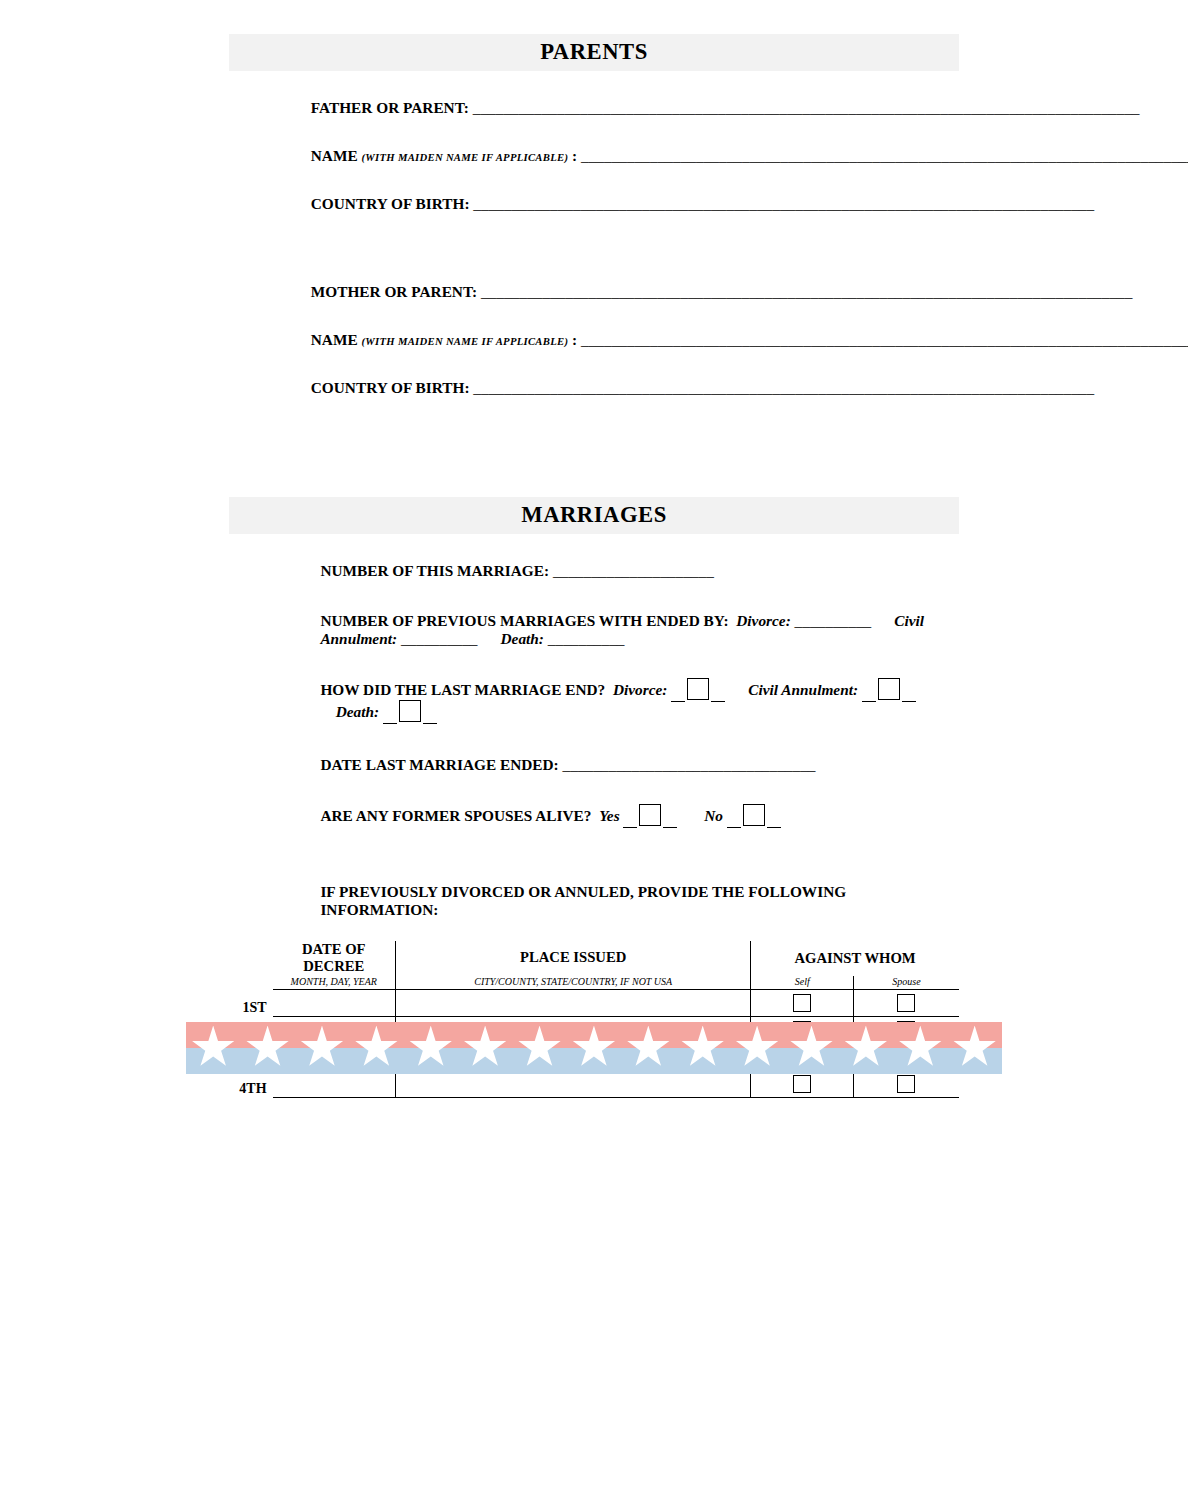PARENTS
FATHER OR PARENT: _______________________________________________________________________________________
NAME (WITH MAIDEN NAME IF APPLICABLE) : _________________________________________________________________________________
COUNTRY OF BIRTH: _________________________________________________________________________________
MOTHER OR PARENT: _____________________________________________________________________________________
NAME (WITH MAIDEN NAME IF APPLICABLE) : _________________________________________________________________________________
COUNTRY OF BIRTH: _________________________________________________________________________________
MARRIAGES
NUMBER OF THIS MARRIAGE: _____________________
NUMBER OF PREVIOUS MARRIAGES WITH ENDED BY: Divorce: __________ Civil Annulment: __________ Death: __________
HOW DID THE LAST MARRIAGE END? Divorce: Civil Annulment: Death:
DATE LAST MARRIAGE ENDED: _________________________________
ARE ANY FORMER SPOUSES ALIVE? Yes No
IF PREVIOUSLY DIVORCED OR ANNULED, PROVIDE THE FOLLOWING INFORMATION:
| | DATE OF DECREE | PLACE ISSUED | AGAINST WHOM |
| | MONTH, DAY, YEAR | CITY/COUNTY, STATE/COUNTRY, IF NOT USA | Self | Spouse |
| 1ST | | | | |
| 2ND | | | | |
| 3RD | | | | |
| 4TH | | | | |